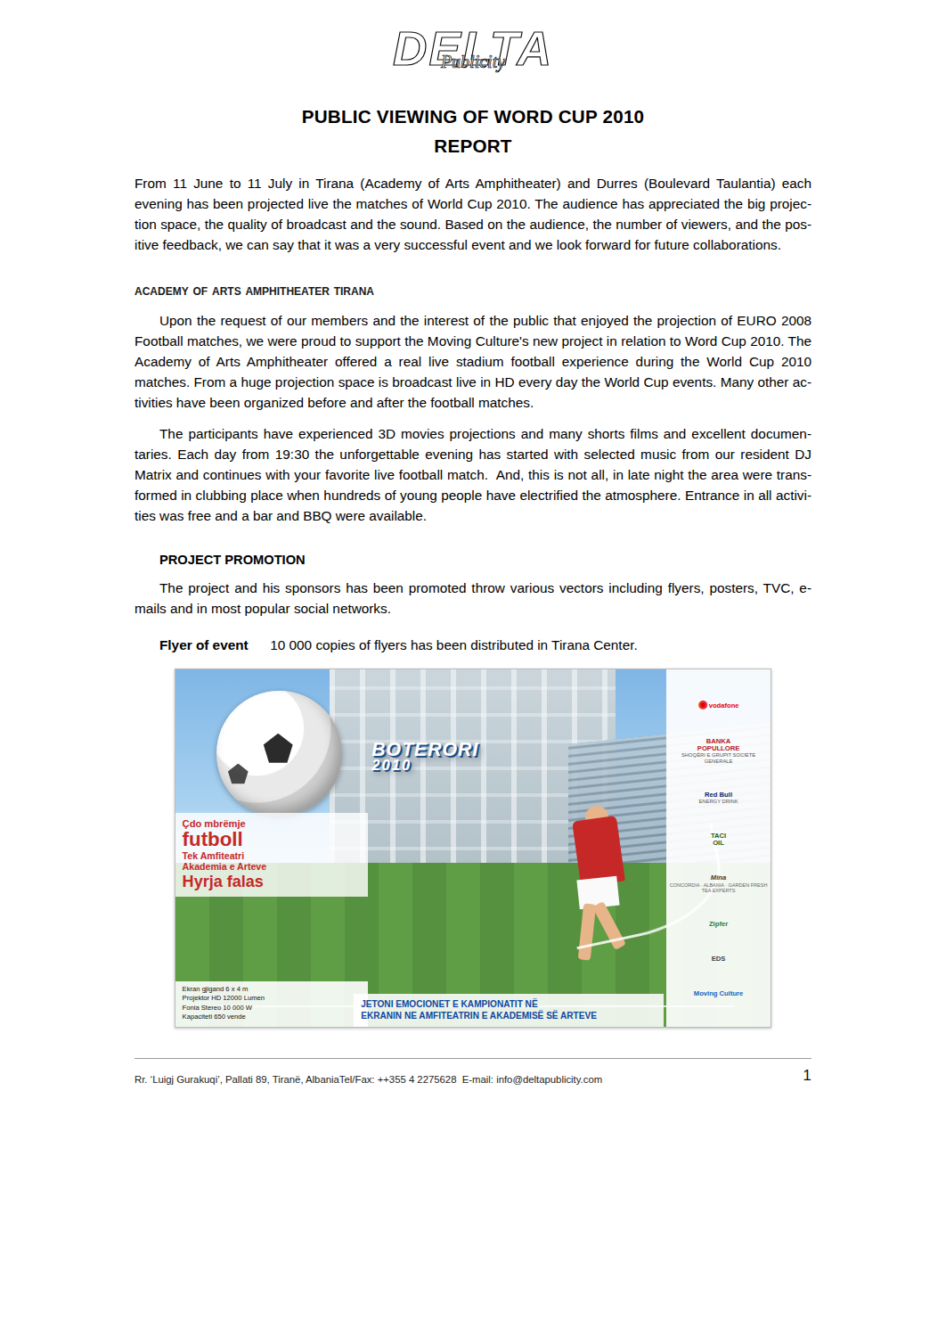DELTA Publicity
PUBLIC VIEWING OF WORD CUP 2010
REPORT
From 11 June to 11 July in Tirana (Academy of Arts Amphitheater) and Durres (Boulevard Taulantia) each evening has been projected live the matches of World Cup 2010. The audience has appreciated the big projection space, the quality of broadcast and the sound. Based on the audience, the number of viewers, and the positive feedback, we can say that it was a very successful event and we look forward for future collaborations.
Academy of Arts Amphitheater Tirana
Upon the request of our members and the interest of the public that enjoyed the projection of EURO 2008 Football matches, we were proud to support the Moving Culture's new project in relation to Word Cup 2010. The Academy of Arts Amphitheater offered a real live stadium football experience during the World Cup 2010 matches. From a huge projection space is broadcast live in HD every day the World Cup events. Many other activities have been organized before and after the football matches.
The participants have experienced 3D movies projections and many shorts films and excellent documentaries. Each day from 19:30 the unforgettable evening has started with selected music from our resident DJ Matrix and continues with your favorite live football match. And, this is not all, in late night the area were transformed in clubbing place when hundreds of young people have electrified the atmosphere. Entrance in all activities was free and a bar and BBQ were available.
PROJECT PROMOTION
The project and his sponsors has been promoted throw various vectors including flyers, posters, TVC, e-mails and in most popular social networks.
Flyer of event 10 000 copies of flyers has been distributed in Tirana Center.
BOTERORI2010
Çdo mbrëmje
futboll
Tek Amfiteatri
Akademia e Arteve
Hyrja falas
Ekran gjigand 6 x 4 m
Projektor HD 12000 Lumen
Fonia Stereo 10 000 W
Kapaciteti 650 vende
JETONI EMOCIONET E KAMPIONATIT NË
EKRANIN NE AMFITEATRIN E AKADEMISË SË ARTEVE
◉ vodafone
BANKA
POPULLORESHOQËRI E GRUPIT SOCIETE GENERALE
Red BullENERGY DRINK
TACI
OIL
MinaCONCORDIA · ALBANIA · GARDEN FRESH TEA EXPERTS
Zipfer
EDS
Moving Culture
Rr. ‘Luigj Gurakuqi’, Pallati 89, Tiranë, AlbaniaTel/Fax: ++355 4 2275628 E-mail: info@deltapublicity.com
1